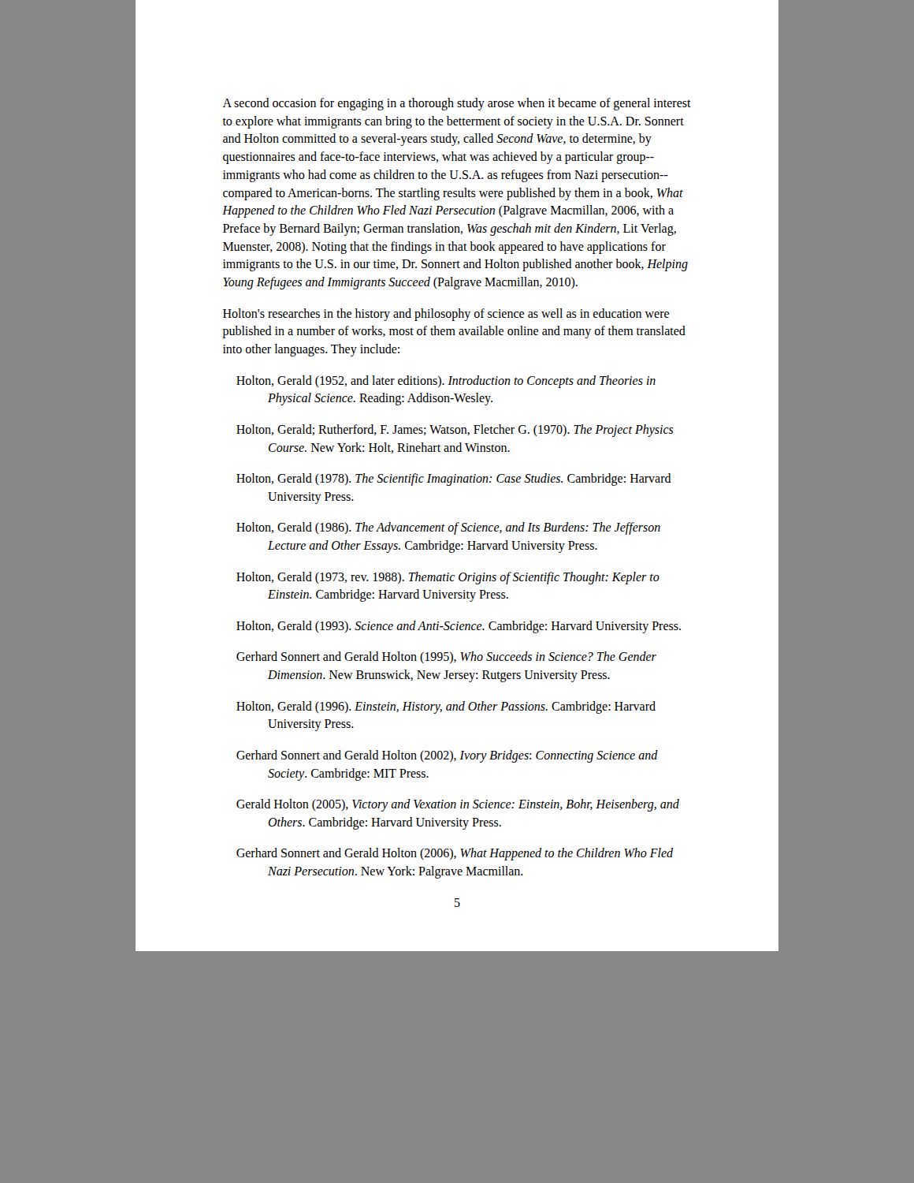A second occasion for engaging in a thorough study arose when it became of general interest to explore what immigrants can bring to the betterment of society in the U.S.A. Dr. Sonnert and Holton committed to a several-years study, called Second Wave, to determine, by questionnaires and face-to-face interviews, what was achieved by a particular group-- immigrants who had come as children to the U.S.A. as refugees from Nazi persecution-- compared to American-borns. The startling results were published by them in a book, What Happened to the Children Who Fled Nazi Persecution (Palgrave Macmillan, 2006, with a Preface by Bernard Bailyn; German translation, Was geschah mit den Kindern, Lit Verlag, Muenster, 2008). Noting that the findings in that book appeared to have applications for immigrants to the U.S. in our time, Dr. Sonnert and Holton published another book, Helping Young Refugees and Immigrants Succeed (Palgrave Macmillan, 2010).
Holton's researches in the history and philosophy of science as well as in education were published in a number of works, most of them available online and many of them translated into other languages. They include:
Holton, Gerald (1952, and later editions). Introduction to Concepts and Theories in Physical Science. Reading: Addison-Wesley.
Holton, Gerald; Rutherford, F. James; Watson, Fletcher G. (1970). The Project Physics Course. New York: Holt, Rinehart and Winston.
Holton, Gerald (1978). The Scientific Imagination: Case Studies. Cambridge: Harvard University Press.
Holton, Gerald (1986). The Advancement of Science, and Its Burdens: The Jefferson Lecture and Other Essays. Cambridge: Harvard University Press.
Holton, Gerald (1973, rev. 1988). Thematic Origins of Scientific Thought: Kepler to Einstein. Cambridge: Harvard University Press.
Holton, Gerald (1993). Science and Anti-Science. Cambridge: Harvard University Press.
Gerhard Sonnert and Gerald Holton (1995), Who Succeeds in Science? The Gender Dimension. New Brunswick, New Jersey: Rutgers University Press.
Holton, Gerald (1996). Einstein, History, and Other Passions. Cambridge: Harvard University Press.
Gerhard Sonnert and Gerald Holton (2002), Ivory Bridges: Connecting Science and Society. Cambridge: MIT Press.
Gerald Holton (2005), Victory and Vexation in Science: Einstein, Bohr, Heisenberg, and Others. Cambridge: Harvard University Press.
Gerhard Sonnert and Gerald Holton (2006), What Happened to the Children Who Fled Nazi Persecution. New York: Palgrave Macmillan.
5